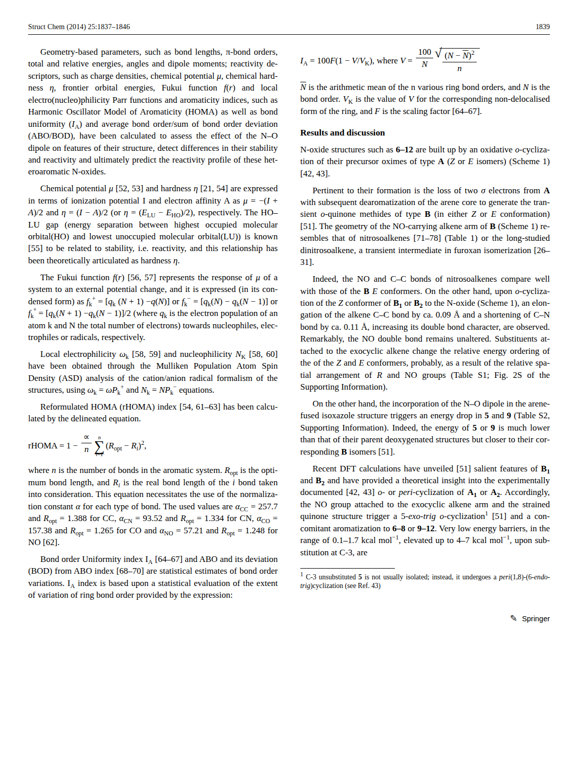Struct Chem (2014) 25:1837–1846 1839
Geometry-based parameters, such as bond lengths, π-bond orders, total and relative energies, angles and dipole moments; reactivity descriptors, such as charge densities, chemical potential μ, chemical hardness η, frontier orbital energies, Fukui function f(r) and local electro(nucleo)philicity Parr functions and aromaticity indices, such as Harmonic Oscillator Model of Aromaticity (HOMA) as well as bond uniformity (IA) and average bond order/sum of bond order deviation (ABO/BOD), have been calculated to assess the effect of the N–O dipole on features of their structure, detect differences in their stability and reactivity and ultimately predict the reactivity profile of these heteroaromatic N-oxides.
Chemical potential μ [52, 53] and hardness η [21, 54] are expressed in terms of ionization potential I and electron affinity A as μ = −(I + A)/2 and η = (I − A)/2 (or η = (ELU − EHO)/2), respectively. The HO–LU gap (energy separation between highest occupied molecular orbital(HO) and lowest unoccupied molecular orbital(LU)) is known [55] to be related to stability, i.e. reactivity, and this relationship has been theoretically articulated as hardness η.
The Fukui function f(r) [56, 57] represents the response of μ of a system to an external potential change, and it is expressed (in its condensed form) as fk+ = [qk (N + 1) −q(N)] or fk− = [qk(N) − qk(N − 1)] or fk° = [qk(N + 1) −qk(N − 1)]/2 (where qk is the electron population of an atom k and N the total number of electrons) towards nucleophiles, electrophiles or radicals, respectively.
Local electrophilicity ωk [58, 59] and nucleophilicity NK [58, 60] have been obtained through the Mulliken Population Atom Spin Density (ASD) analysis of the cation/anion radical formalism of the structures, using ωk = ωPk+ and Nk = NPk− equations.
Reformulated HOMA (rHOMA) index [54, 61–63] has been calculated by the delineated equation.
rHOMA = 1 − ∝n n∑i=1(Ropt − Ri)2,
where n is the number of bonds in the aromatic system. Ropt is the optimum bond length, and Ri is the real bond length of the i bond taken into consideration. This equation necessitates the use of the normalization constant α for each type of bond. The used values are αCC = 257.7 and Ropt = 1.388 for CC, αCN = 93.52 and Ropt = 1.334 for CN, αCO = 157.38 and Ropt = 1.265 for CO and αNO = 57.21 and Ropt = 1.248 for NO [62].
Bond order Uniformity index IA [64–67] and ABO and its deviation (BOD) from ABO index [68–70] are statistical estimates of bond order variations. IA index is based upon a statistical evaluation of the extent of variation of ring bond order provided by the expression:
IA = 100F(1 − V/VK), where V = 100 N(N − N)2 n
N is the arithmetic mean of the n various ring bond orders, and N is the bond order. VK is the value of V for the corresponding non-delocalised form of the ring, and F is the scaling factor [64–67].
Results and discussion
N-oxide structures such as 6–12 are built up by an oxidative o-cyclization of their precursor oximes of type A (Z or E isomers) (Scheme 1) [42, 43].
Pertinent to their formation is the loss of two σ electrons from A with subsequent dearomatization of the arene core to generate the transient o-quinone methides of type B (in either Z or E conformation) [51]. The geometry of the NO-carrying alkene arm of B (Scheme 1) resembles that of nitrosoalkenes [71–78] (Table 1) or the long-studied dinitrosoalkene, a transient intermediate in furoxan isomerization [26–31].
Indeed, the NO and C–C bonds of nitrosoalkenes compare well with those of the B E conformers. On the other hand, upon o-cyclization of the Z conformer of B1 or B2 to the N-oxide (Scheme 1), an elongation of the alkene C–C bond by ca. 0.09 Å and a shortening of C–N bond by ca. 0.11 Å, increasing its double bond character, are observed. Remarkably, the NO double bond remains unaltered. Substituents attached to the exocyclic alkene change the relative energy ordering of the of the Z and E conformers, probably, as a result of the relative spatial arrangement of R and NO groups (Table S1; Fig. 2S of the Supporting Information).
On the other hand, the incorporation of the N–O dipole in the arene-fused isoxazole structure triggers an energy drop in 5 and 9 (Table S2, Supporting Information). Indeed, the energy of 5 or 9 is much lower than that of their parent deoxygenated structures but closer to their corresponding B isomers [51].
Recent DFT calculations have unveiled [51] salient features of B1 and B2 and have provided a theoretical insight into the experimentally documented [42, 43] o- or peri-cyclization of A1 or A2. Accordingly, the NO group attached to the exocyclic alkene arm and the strained quinone structure trigger a 5-exo-trig o-cyclization1 [51] and a concomitant aromatization to 6–8 or 9–12. Very low energy barriers, in the range of 0.1–1.7 kcal mol−1, elevated up to 4–7 kcal mol−1, upon substitution at C-3, are
1 C-3 unsubstituted 5 is not usually isolated; instead, it undergoes a peri(1,8)-(6-endo-trig)cyclization (see Ref. 43)
✎ Springer